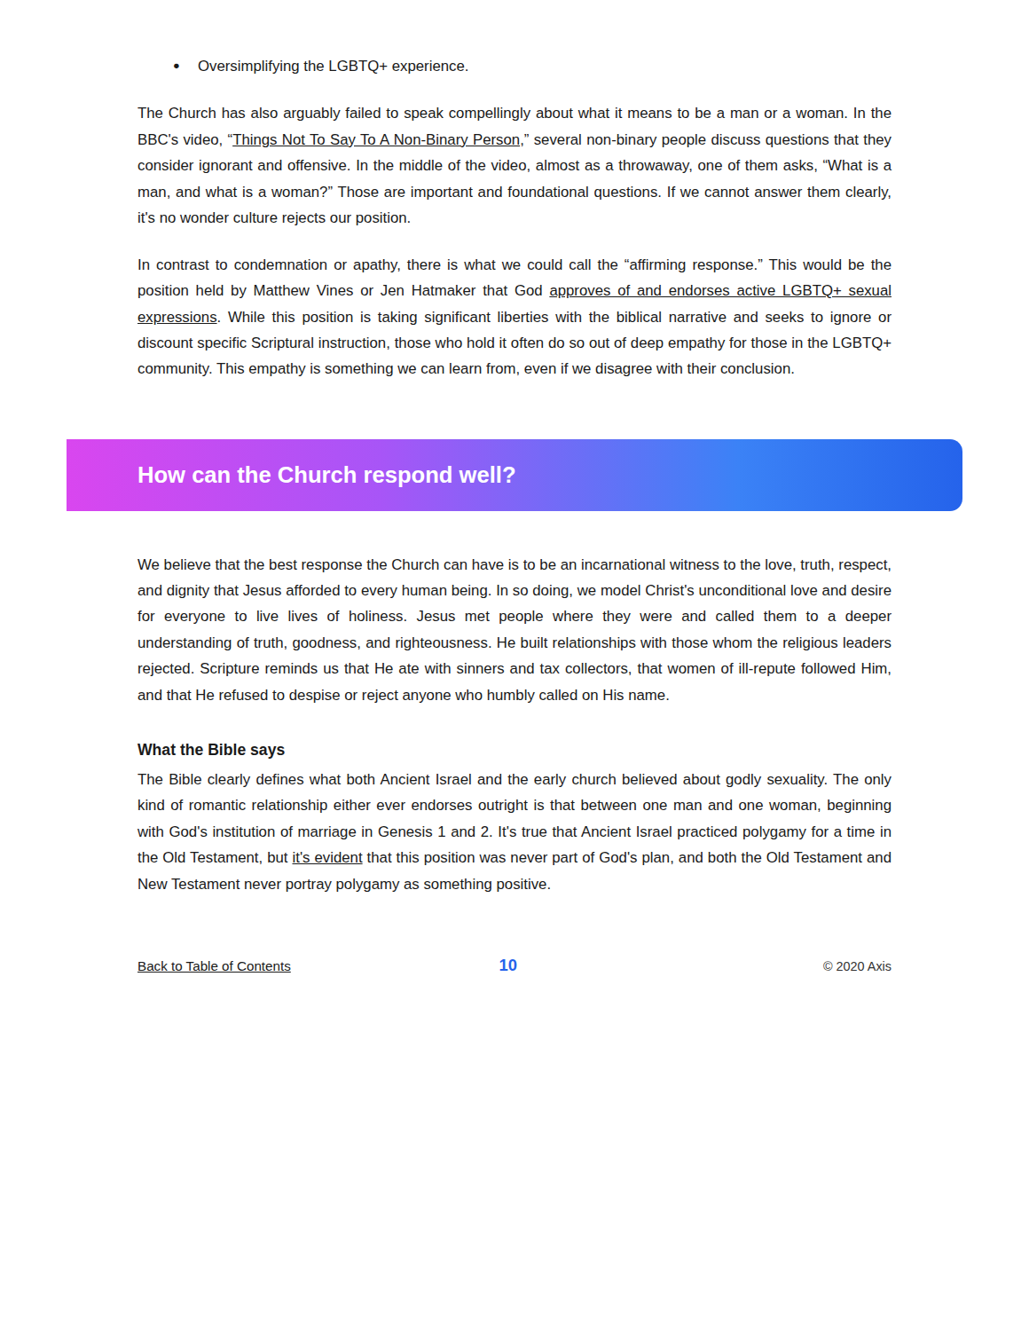Oversimplifying the LGBTQ+ experience.
The Church has also arguably failed to speak compellingly about what it means to be a man or a woman. In the BBC's video, “Things Not To Say To A Non-Binary Person,” several non-binary people discuss questions that they consider ignorant and offensive. In the middle of the video, almost as a throwaway, one of them asks, “What is a man, and what is a woman?” Those are important and foundational questions. If we cannot answer them clearly, it's no wonder culture rejects our position.
In contrast to condemnation or apathy, there is what we could call the “affirming response.” This would be the position held by Matthew Vines or Jen Hatmaker that God approves of and endorses active LGBTQ+ sexual expressions. While this position is taking significant liberties with the biblical narrative and seeks to ignore or discount specific Scriptural instruction, those who hold it often do so out of deep empathy for those in the LGBTQ+ community. This empathy is something we can learn from, even if we disagree with their conclusion.
How can the Church respond well?
We believe that the best response the Church can have is to be an incarnational witness to the love, truth, respect, and dignity that Jesus afforded to every human being. In so doing, we model Christ's unconditional love and desire for everyone to live lives of holiness. Jesus met people where they were and called them to a deeper understanding of truth, goodness, and righteousness. He built relationships with those whom the religious leaders rejected. Scripture reminds us that He ate with sinners and tax collectors, that women of ill-repute followed Him, and that He refused to despise or reject anyone who humbly called on His name.
What the Bible says
The Bible clearly defines what both Ancient Israel and the early church believed about godly sexuality. The only kind of romantic relationship either ever endorses outright is that between one man and one woman, beginning with God's institution of marriage in Genesis 1 and 2. It's true that Ancient Israel practiced polygamy for a time in the Old Testament, but it's evident that this position was never part of God's plan, and both the Old Testament and New Testament never portray polygamy as something positive.
Back to Table of Contents 10 © 2020 Axis